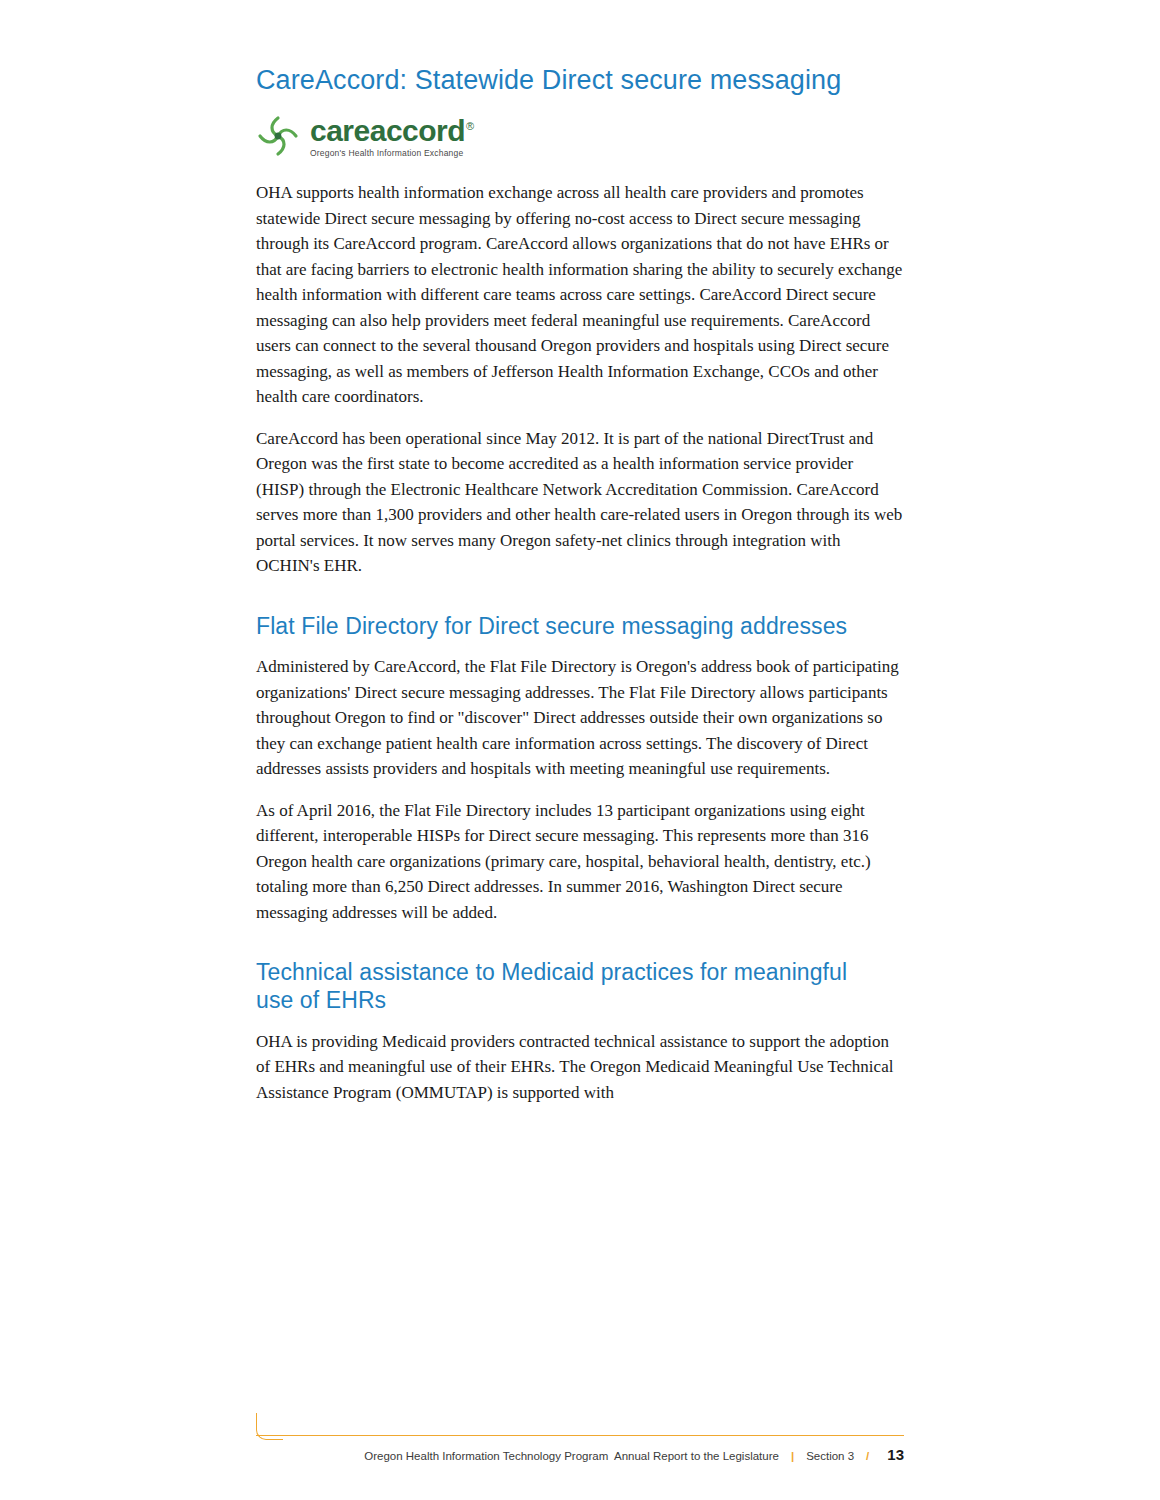CareAccord: Statewide Direct secure messaging
careaccord® Oregon's Health Information Exchange
OHA supports health information exchange across all health care providers and promotes statewide Direct secure messaging by offering no-cost access to Direct secure messaging through its CareAccord program. CareAccord allows organizations that do not have EHRs or that are facing barriers to electronic health information sharing the ability to securely exchange health information with different care teams across care settings. CareAccord Direct secure messaging can also help providers meet federal meaningful use requirements. CareAccord users can connect to the several thousand Oregon providers and hospitals using Direct secure messaging, as well as members of Jefferson Health Information Exchange, CCOs and other health care coordinators.
CareAccord has been operational since May 2012. It is part of the national DirectTrust and Oregon was the first state to become accredited as a health information service provider (HISP) through the Electronic Healthcare Network Accreditation Commission. CareAccord serves more than 1,300 providers and other health care-related users in Oregon through its web portal services. It now serves many Oregon safety-net clinics through integration with OCHIN's EHR.
Flat File Directory for Direct secure messaging addresses
Administered by CareAccord, the Flat File Directory is Oregon's address book of participating organizations' Direct secure messaging addresses. The Flat File Directory allows participants throughout Oregon to find or "discover" Direct addresses outside their own organizations so they can exchange patient health care information across settings. The discovery of Direct addresses assists providers and hospitals with meeting meaningful use requirements.
As of April 2016, the Flat File Directory includes 13 participant organizations using eight different, interoperable HISPs for Direct secure messaging. This represents more than 316 Oregon health care organizations (primary care, hospital, behavioral health, dentistry, etc.) totaling more than 6,250 Direct addresses. In summer 2016, Washington Direct secure messaging addresses will be added.
Technical assistance to Medicaid practices for meaningful
use of EHRs
OHA is providing Medicaid providers contracted technical assistance to support the adoption of EHRs and meaningful use of their EHRs. The Oregon Medicaid Meaningful Use Technical Assistance Program (OMMUTAP) is supported with
Oregon Health Information Technology Program Annual Report to the Legislature | Section 3 / 13